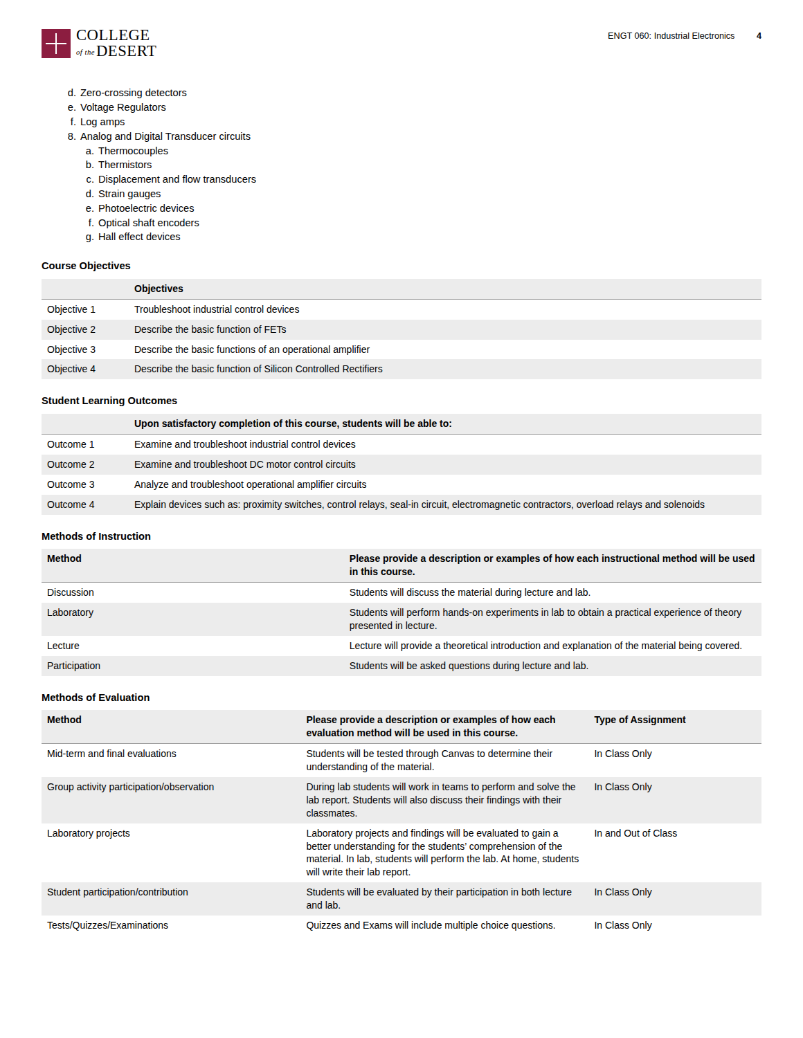COLLEGE
of the DESERT
ENGT 060: Industrial Electronics 4
d. Zero-crossing detectors
e. Voltage Regulators
f. Log amps
8. Analog and Digital Transducer circuits
a. Thermocouples
b. Thermistors
c. Displacement and flow transducers
d. Strain gauges
e. Photoelectric devices
f. Optical shaft encoders
g. Hall effect devices
Course Objectives
| | Objectives |
| --- | --- |
| Objective 1 | Troubleshoot industrial control devices |
| Objective 2 | Describe the basic function of FETs |
| Objective 3 | Describe the basic functions of an operational amplifier |
| Objective 4 | Describe the basic function of Silicon Controlled Rectifiers |
Student Learning Outcomes
| | Upon satisfactory completion of this course, students will be able to: |
| --- | --- |
| Outcome 1 | Examine and troubleshoot industrial control devices |
| Outcome 2 | Examine and troubleshoot DC motor control circuits |
| Outcome 3 | Analyze and troubleshoot operational amplifier circuits |
| Outcome 4 | Explain devices such as: proximity switches, control relays, seal-in circuit, electromagnetic contractors, overload relays and solenoids |
Methods of Instruction
| Method | Please provide a description or examples of how each instructional method will be used in this course. |
| --- | --- |
| Discussion | Students will discuss the material during lecture and lab. |
| Laboratory | Students will perform hands-on experiments in lab to obtain a practical experience of theory presented in lecture. |
| Lecture | Lecture will provide a theoretical introduction and explanation of the material being covered. |
| Participation | Students will be asked questions during lecture and lab. |
Methods of Evaluation
| Method | Please provide a description or examples of how each evaluation method will be used in this course. | Type of Assignment |
| --- | --- | --- |
| Mid-term and final evaluations | Students will be tested through Canvas to determine their understanding of the material. | In Class Only |
| Group activity participation/observation | During lab students will work in teams to perform and solve the lab report. Students will also discuss their findings with their classmates. | In Class Only |
| Laboratory projects | Laboratory projects and findings will be evaluated to gain a better understanding for the students’ comprehension of the material. In lab, students will perform the lab. At home, students will write their lab report. | In and Out of Class |
| Student participation/contribution | Students will be evaluated by their participation in both lecture and lab. | In Class Only |
| Tests/Quizzes/Examinations | Quizzes and Exams will include multiple choice questions. | In Class Only |